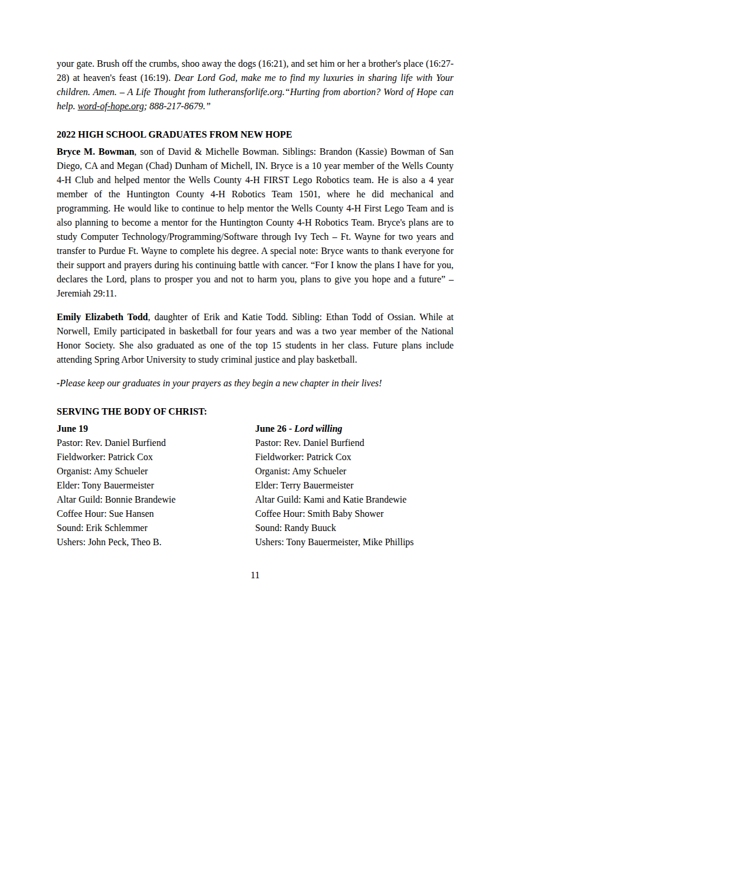your gate. Brush off the crumbs, shoo away the dogs (16:21), and set him or her a brother's place (16:27-28) at heaven's feast (16:19). Dear Lord God, make me to find my luxuries in sharing life with Your children. Amen. – A Life Thought from lutheransforlife.org.“Hurting from abortion? Word of Hope can help. word-of-hope.org; 888-217-8679.”
2022 HIGH SCHOOL GRADUATES FROM NEW HOPE
Bryce M. Bowman, son of David & Michelle Bowman. Siblings: Brandon (Kassie) Bowman of San Diego, CA and Megan (Chad) Dunham of Michell, IN. Bryce is a 10 year member of the Wells County 4-H Club and helped mentor the Wells County 4-H FIRST Lego Robotics team. He is also a 4 year member of the Huntington County 4-H Robotics Team 1501, where he did mechanical and programming. He would like to continue to help mentor the Wells County 4-H First Lego Team and is also planning to become a mentor for the Huntington County 4-H Robotics Team. Bryce's plans are to study Computer Technology/Programming/Software through Ivy Tech – Ft. Wayne for two years and transfer to Purdue Ft. Wayne to complete his degree. A special note: Bryce wants to thank everyone for their support and prayers during his continuing battle with cancer. “For I know the plans I have for you, declares the Lord, plans to prosper you and not to harm you, plans to give you hope and a future” – Jeremiah 29:11.
Emily Elizabeth Todd, daughter of Erik and Katie Todd. Sibling: Ethan Todd of Ossian. While at Norwell, Emily participated in basketball for four years and was a two year member of the National Honor Society. She also graduated as one of the top 15 students in her class. Future plans include attending Spring Arbor University to study criminal justice and play basketball.
-Please keep our graduates in your prayers as they begin a new chapter in their lives!
SERVING THE BODY OF CHRIST:
| June 19 | June 26 - Lord willing |
| Pastor: Rev. Daniel Burfiend | Pastor: Rev. Daniel Burfiend |
| Fieldworker: Patrick Cox | Fieldworker: Patrick Cox |
| Organist: Amy Schueler | Organist: Amy Schueler |
| Elder: Tony Bauermeister | Elder: Terry Bauermeister |
| Altar Guild: Bonnie Brandewie | Altar Guild: Kami and Katie Brandewie |
| Coffee Hour: Sue Hansen | Coffee Hour: Smith Baby Shower |
| Sound: Erik Schlemmer | Sound: Randy Buuck |
| Ushers: John Peck, Theo B. | Ushers: Tony Bauermeister, Mike Phillips |
11